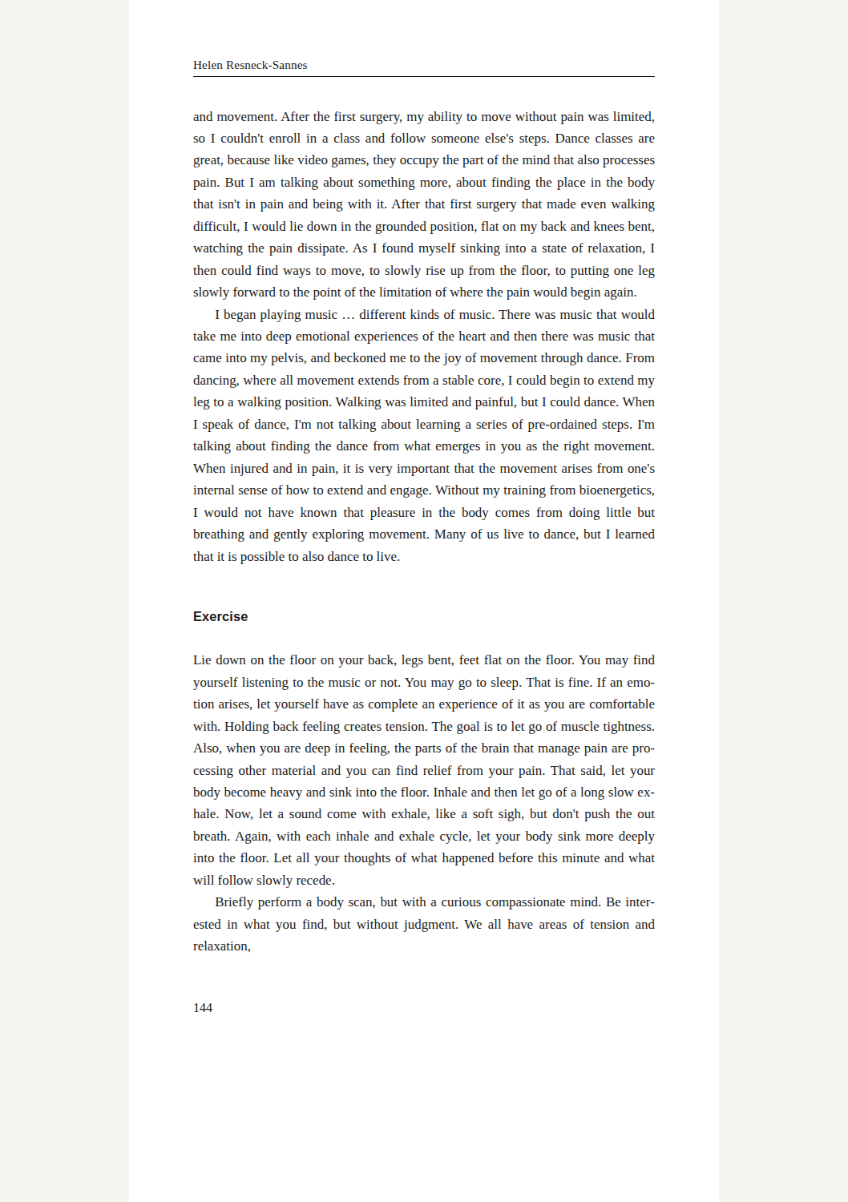Helen Resneck-Sannes
and movement. After the first surgery, my ability to move without pain was limited, so I couldn't enroll in a class and follow someone else's steps. Dance classes are great, because like video games, they occupy the part of the mind that also processes pain. But I am talking about something more, about finding the place in the body that isn't in pain and being with it. After that first surgery that made even walking difficult, I would lie down in the grounded position, flat on my back and knees bent, watching the pain dissipate. As I found myself sinking into a state of relaxation, I then could find ways to move, to slowly rise up from the floor, to putting one leg slowly forward to the point of the limitation of where the pain would begin again.
I began playing music … different kinds of music. There was music that would take me into deep emotional experiences of the heart and then there was music that came into my pelvis, and beckoned me to the joy of movement through dance. From dancing, where all movement extends from a stable core, I could begin to extend my leg to a walking position. Walking was limited and painful, but I could dance. When I speak of dance, I'm not talking about learning a series of pre-ordained steps. I'm talking about finding the dance from what emerges in you as the right movement. When injured and in pain, it is very important that the movement arises from one's internal sense of how to extend and engage. Without my training from bioenergetics, I would not have known that pleasure in the body comes from doing little but breathing and gently exploring movement. Many of us live to dance, but I learned that it is possible to also dance to live.
Exercise
Lie down on the floor on your back, legs bent, feet flat on the floor. You may find yourself listening to the music or not. You may go to sleep. That is fine. If an emotion arises, let yourself have as complete an experience of it as you are comfortable with. Holding back feeling creates tension. The goal is to let go of muscle tightness. Also, when you are deep in feeling, the parts of the brain that manage pain are processing other material and you can find relief from your pain. That said, let your body become heavy and sink into the floor. Inhale and then let go of a long slow exhale. Now, let a sound come with exhale, like a soft sigh, but don't push the out breath. Again, with each inhale and exhale cycle, let your body sink more deeply into the floor. Let all your thoughts of what happened before this minute and what will follow slowly recede.
Briefly perform a body scan, but with a curious compassionate mind. Be interested in what you find, but without judgment. We all have areas of tension and relaxation,
144